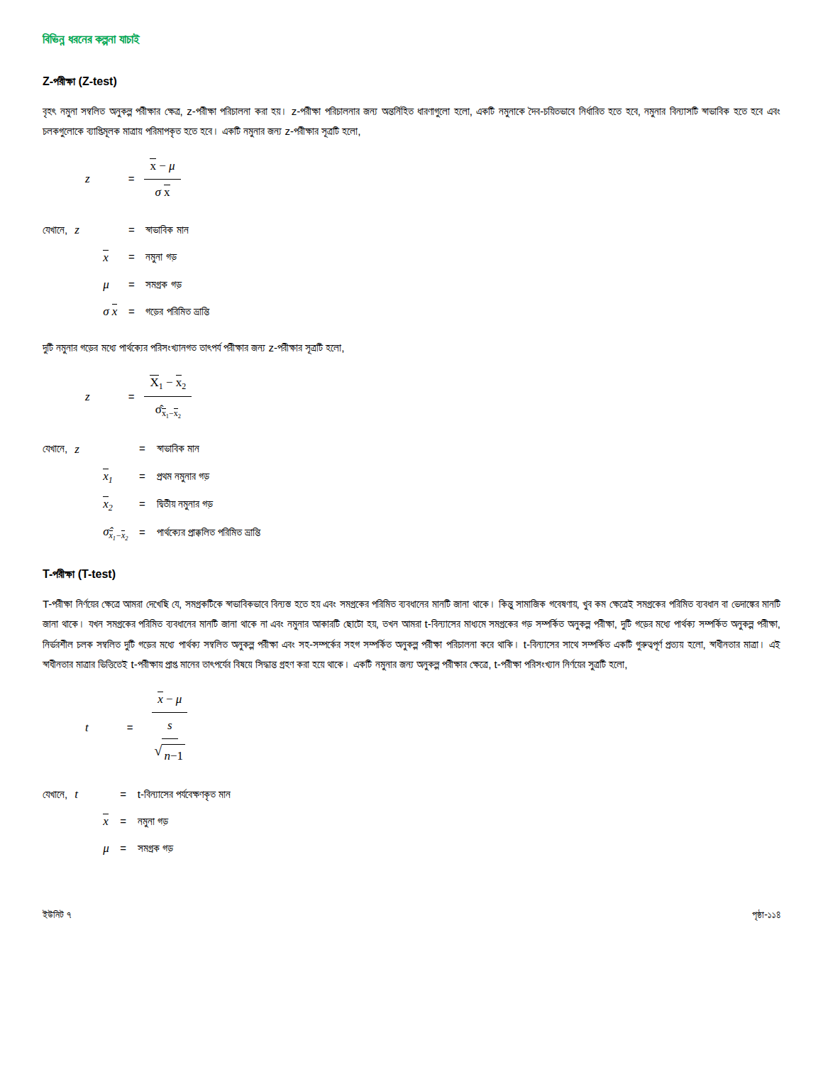বিভিন্ন ধরনের কল্পনা যাচাই
Z-পরীক্ষা (Z-test)
বৃহৎ নমুনা সম্বলিত অনুকল্প পরীক্ষার ক্ষেত্র, z-পরীক্ষা পরিচালনা করা হয়। z-পরীক্ষা পরিচালনার জন্য অন্তর্নিহিত ধারণাগুলো হলো, একটি নমুনাকে দৈব-চয়িতভাবে নির্ধারিত হতে হবে, নমুনার বিন্যাসটি স্বাভাবিক হতে হবে এবং চলকগুলোকে ব্যাপ্তিমূলক মাত্রায় পরিমাপকৃত হতে হবে। একটি নমুনার জন্য z-পরীক্ষার সূত্রটি হলো,
z = x − μ σ x
| যেখানে, | z | = | স্বাভাবিক মান |
| | x | = | নমুনা গড় |
| | μ | = | সমগ্রক গড় |
| | σ x | = | গড়ের পরিমিত ভ্রান্তি |
দুটি নমুনার গড়ের মধ্যে পার্থক্যের পরিসংখ্যানগত তাৎপর্য পরীক্ষার জন্য z-পরীক্ষার সূত্রটি হলো,
z = X1 − x2 σ̂x1−x2
| যেখানে, | z | = | স্বাভাবিক মান |
| | x 1 | = | প্রথম নমুনার গড় |
| | x 2 | = | দ্বিতীয় নমুনার গড় |
| | σ̂ x 1 − x 2 | = | পার্থক্যের প্রাক্কলিত পরিমিত ভ্রান্তি |
T-পরীক্ষা (T-test)
T-পরীক্ষা নির্ণয়ের ক্ষেত্রে আমরা দেখেছি যে, সমগ্রকটিকে স্বাভাবিকভাবে বিন্যস্ত হতে হয় এবং সমগ্রকের পরিমিত ব্যবধানের মানটি জানা থাকে। কিন্তু সামাজিক গবেষণায়, খুব কম ক্ষেত্রেই সমগ্রকের পরিমিত ব্যবধান বা ভেদাঙ্কের মানটি জানা থাকে। যখন সমগ্রকের পরিমিত ব্যবধানের মানটি জানা থাকে না এবং নমুনার আকারটি ছোটো হয়, তখন আমরা t-বিন্যাসের মাধ্যমে সমগ্রকের গড় সম্পর্কিত অনুকল্প পরীক্ষা, দুটি গড়ের মধ্যে পার্থক্য সম্পর্কিত অনুকল্প পরীক্ষা, নির্ভরশীল চলক সম্বলিত দুটি গড়ের মধ্যে পার্থক্য সম্বলিত অনুকল্প পরীক্ষা এবং সহ-সম্পর্কের সহগ সম্পর্কিত অনুকল্প পরীক্ষা পরিচালনা করে থাকি। t-বিন্যাসের সাথে সম্পর্কিত একটি গুরুত্বপূর্ণ প্রত্যয় হলো, স্বাধীনতার মাত্রা। এই স্বাধীনতার মাত্রার ভিত্তিতেই t-পরীক্ষায় প্রাপ্ত মানের তাৎপর্যের বিষয়ে সিদ্ধান্ত গ্রহণ করা হয়ে থাকে। একটি নমুনার জন্য অনুকল্প পরীক্ষার ক্ষেত্রে, t-পরীক্ষা পরিসংখ্যান নির্ণয়ের সুত্রটি হলো,
t = x − μ s √n−1
| যেখানে, | t | = | t-বিন্যাসের পর্যবেক্ষণকৃত মান |
| | x | = | নমুনা গড় |
| | μ | = | সমগ্রক গড় |
ইউনিট ৭ পৃষ্ঠা-১১৪